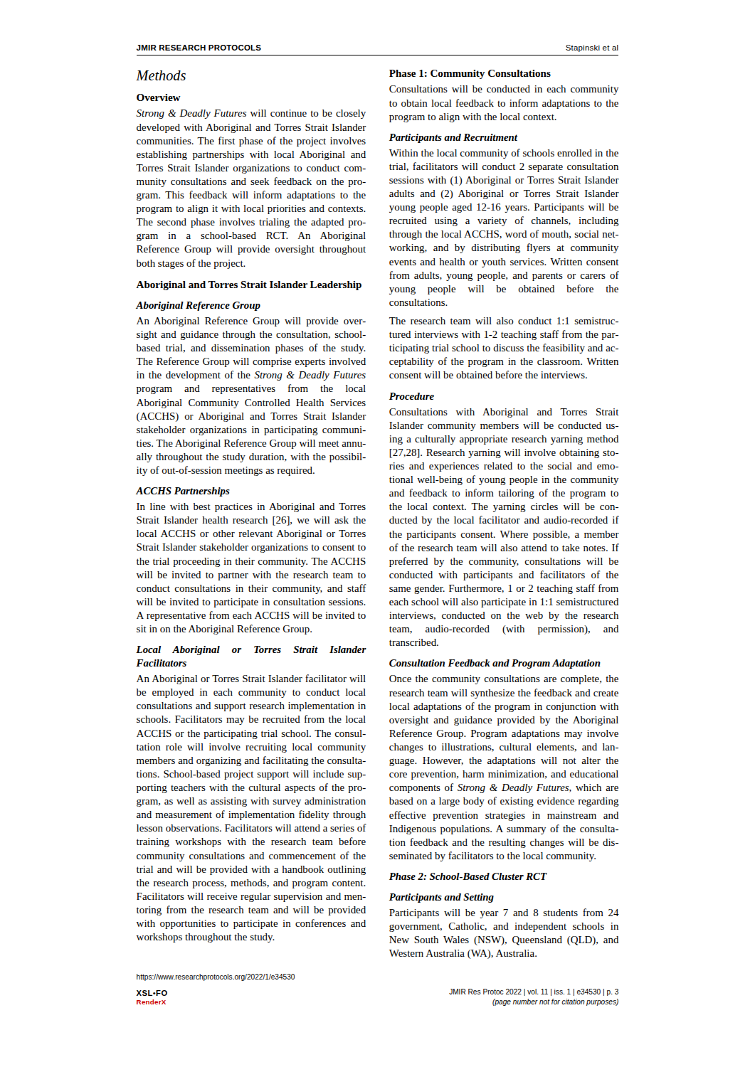JMIR RESEARCH PROTOCOLS
Stapinski et al
Methods
Overview
Strong & Deadly Futures will continue to be closely developed with Aboriginal and Torres Strait Islander communities. The first phase of the project involves establishing partnerships with local Aboriginal and Torres Strait Islander organizations to conduct community consultations and seek feedback on the program. This feedback will inform adaptations to the program to align it with local priorities and contexts. The second phase involves trialing the adapted program in a school-based RCT. An Aboriginal Reference Group will provide oversight throughout both stages of the project.
Aboriginal and Torres Strait Islander Leadership
Aboriginal Reference Group
An Aboriginal Reference Group will provide oversight and guidance through the consultation, school-based trial, and dissemination phases of the study. The Reference Group will comprise experts involved in the development of the Strong & Deadly Futures program and representatives from the local Aboriginal Community Controlled Health Services (ACCHS) or Aboriginal and Torres Strait Islander stakeholder organizations in participating communities. The Aboriginal Reference Group will meet annually throughout the study duration, with the possibility of out-of-session meetings as required.
ACCHS Partnerships
In line with best practices in Aboriginal and Torres Strait Islander health research [26], we will ask the local ACCHS or other relevant Aboriginal or Torres Strait Islander stakeholder organizations to consent to the trial proceeding in their community. The ACCHS will be invited to partner with the research team to conduct consultations in their community, and staff will be invited to participate in consultation sessions. A representative from each ACCHS will be invited to sit in on the Aboriginal Reference Group.
Local Aboriginal or Torres Strait Islander Facilitators
An Aboriginal or Torres Strait Islander facilitator will be employed in each community to conduct local consultations and support research implementation in schools. Facilitators may be recruited from the local ACCHS or the participating trial school. The consultation role will involve recruiting local community members and organizing and facilitating the consultations. School-based project support will include supporting teachers with the cultural aspects of the program, as well as assisting with survey administration and measurement of implementation fidelity through lesson observations. Facilitators will attend a series of training workshops with the research team before community consultations and commencement of the trial and will be provided with a handbook outlining the research process, methods, and program content. Facilitators will receive regular supervision and mentoring from the research team and will be provided with opportunities to participate in conferences and workshops throughout the study.
Phase 1: Community Consultations
Consultations will be conducted in each community to obtain local feedback to inform adaptations to the program to align with the local context.
Participants and Recruitment
Within the local community of schools enrolled in the trial, facilitators will conduct 2 separate consultation sessions with (1) Aboriginal or Torres Strait Islander adults and (2) Aboriginal or Torres Strait Islander young people aged 12-16 years. Participants will be recruited using a variety of channels, including through the local ACCHS, word of mouth, social networking, and by distributing flyers at community events and health or youth services. Written consent from adults, young people, and parents or carers of young people will be obtained before the consultations.
The research team will also conduct 1:1 semistructured interviews with 1-2 teaching staff from the participating trial school to discuss the feasibility and acceptability of the program in the classroom. Written consent will be obtained before the interviews.
Procedure
Consultations with Aboriginal and Torres Strait Islander community members will be conducted using a culturally appropriate research yarning method [27,28]. Research yarning will involve obtaining stories and experiences related to the social and emotional well-being of young people in the community and feedback to inform tailoring of the program to the local context. The yarning circles will be conducted by the local facilitator and audio-recorded if the participants consent. Where possible, a member of the research team will also attend to take notes. If preferred by the community, consultations will be conducted with participants and facilitators of the same gender. Furthermore, 1 or 2 teaching staff from each school will also participate in 1:1 semistructured interviews, conducted on the web by the research team, audio-recorded (with permission), and transcribed.
Consultation Feedback and Program Adaptation
Once the community consultations are complete, the research team will synthesize the feedback and create local adaptations of the program in conjunction with oversight and guidance provided by the Aboriginal Reference Group. Program adaptations may involve changes to illustrations, cultural elements, and language. However, the adaptations will not alter the core prevention, harm minimization, and educational components of Strong & Deadly Futures, which are based on a large body of existing evidence regarding effective prevention strategies in mainstream and Indigenous populations. A summary of the consultation feedback and the resulting changes will be disseminated by facilitators to the local community.
Phase 2: School-Based Cluster RCT
Participants and Setting
Participants will be year 7 and 8 students from 24 government, Catholic, and independent schools in New South Wales (NSW), Queensland (QLD), and Western Australia (WA), Australia.
https://www.researchprotocols.org/2022/1/e34530
XSL•FO
RenderX
JMIR Res Protoc 2022 | vol. 11 | iss. 1 | e34530 | p. 3
(page number not for citation purposes)